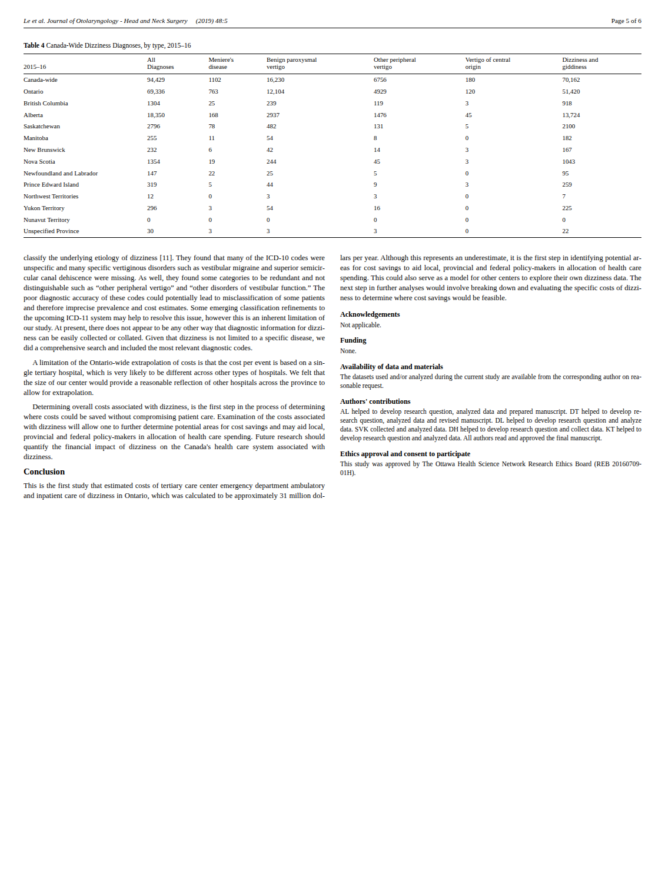Le et al. Journal of Otolaryngology - Head and Neck Surgery (2019) 48:5
Page 5 of 6
Table 4 Canada-Wide Dizziness Diagnoses, by type, 2015–16
| 2015–16 | All Diagnoses | Meniere's disease | Benign paroxysmal vertigo | Other peripheral vertigo | Vertigo of central origin | Dizziness and giddiness |
| --- | --- | --- | --- | --- | --- | --- |
| Canada-wide | 94,429 | 1102 | 16,230 | 6756 | 180 | 70,162 |
| Ontario | 69,336 | 763 | 12,104 | 4929 | 120 | 51,420 |
| British Columbia | 1304 | 25 | 239 | 119 | 3 | 918 |
| Alberta | 18,350 | 168 | 2937 | 1476 | 45 | 13,724 |
| Saskatchewan | 2796 | 78 | 482 | 131 | 5 | 2100 |
| Manitoba | 255 | 11 | 54 | 8 | 0 | 182 |
| New Brunswick | 232 | 6 | 42 | 14 | 3 | 167 |
| Nova Scotia | 1354 | 19 | 244 | 45 | 3 | 1043 |
| Newfoundland and Labrador | 147 | 22 | 25 | 5 | 0 | 95 |
| Prince Edward Island | 319 | 5 | 44 | 9 | 3 | 259 |
| Northwest Territories | 12 | 0 | 3 | 3 | 0 | 7 |
| Yukon Territory | 296 | 3 | 54 | 16 | 0 | 225 |
| Nunavut Territory | 0 | 0 | 0 | 0 | 0 | 0 |
| Unspecified Province | 30 | 3 | 3 | 3 | 0 | 22 |
classify the underlying etiology of dizziness [11]. They found that many of the ICD-10 codes were unspecific and many specific vertiginous disorders such as vestibular migraine and superior semicircular canal dehiscence were missing. As well, they found some categories to be redundant and not distinguishable such as “other peripheral vertigo” and “other disorders of vestibular function.” The poor diagnostic accuracy of these codes could potentially lead to misclassification of some patients and therefore imprecise prevalence and cost estimates. Some emerging classification refinements to the upcoming ICD-11 system may help to resolve this issue, however this is an inherent limitation of our study. At present, there does not appear to be any other way that diagnostic information for dizziness can be easily collected or collated. Given that dizziness is not limited to a specific disease, we did a comprehensive search and included the most relevant diagnostic codes.
A limitation of the Ontario-wide extrapolation of costs is that the cost per event is based on a single tertiary hospital, which is very likely to be different across other types of hospitals. We felt that the size of our center would provide a reasonable reflection of other hospitals across the province to allow for extrapolation.
Determining overall costs associated with dizziness, is the first step in the process of determining where costs could be saved without compromising patient care. Examination of the costs associated with dizziness will allow one to further determine potential areas for cost savings and may aid local, provincial and federal policy-makers in allocation of health care spending. Future research should quantify the financial impact of dizziness on the Canada's health care system associated with dizziness.
Conclusion
This is the first study that estimated costs of tertiary care center emergency department ambulatory and inpatient care of dizziness in Ontario, which was calculated to be approximately 31 million dollars per year. Although this represents an underestimate, it is the first step in identifying potential areas for cost savings to aid local, provincial and federal policy-makers in allocation of health care spending. This could also serve as a model for other centers to explore their own dizziness data. The next step in further analyses would involve breaking down and evaluating the specific costs of dizziness to determine where cost savings would be feasible.
Acknowledgements
Not applicable.
Funding
None.
Availability of data and materials
The datasets used and/or analyzed during the current study are available from the corresponding author on reasonable request.
Authors' contributions
AL helped to develop research question, analyzed data and prepared manuscript. DT helped to develop research question, analyzed data and revised manuscript. DL helped to develop research question and analyze data. SVK collected and analyzed data. DH helped to develop research question and collect data. KT helped to develop research question and analyzed data. All authors read and approved the final manuscript.
Ethics approval and consent to participate
This study was approved by The Ottawa Health Science Network Research Ethics Board (REB 20160709-01H).